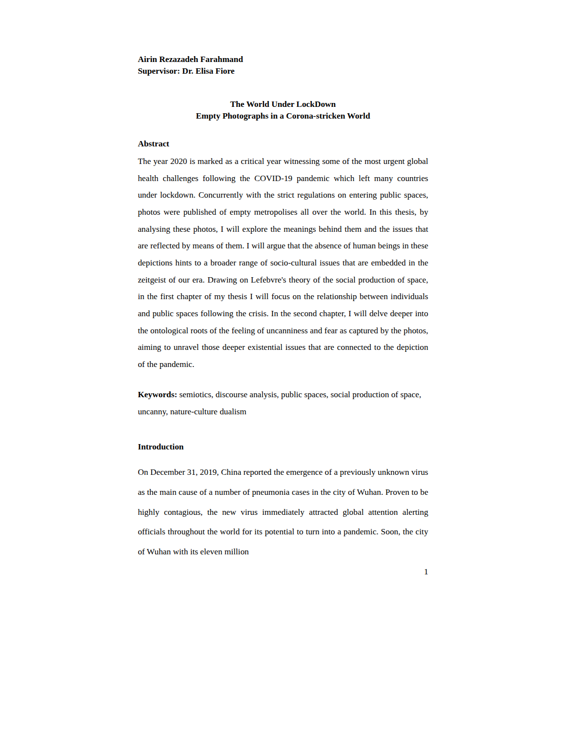Airin Rezazadeh Farahmand
Supervisor: Dr. Elisa Fiore
The World Under LockDown
Empty Photographs in a Corona-stricken World
Abstract
The year 2020 is marked as a critical year witnessing some of the most urgent global health challenges following the COVID-19 pandemic which left many countries under lockdown. Concurrently with the strict regulations on entering public spaces, photos were published of empty metropolises all over the world. In this thesis, by analysing these photos, I will explore the meanings behind them and the issues that are reflected by means of them. I will argue that the absence of human beings in these depictions hints to a broader range of socio-cultural issues that are embedded in the zeitgeist of our era. Drawing on Lefebvre's theory of the social production of space, in the first chapter of my thesis I will focus on the relationship between individuals and public spaces following the crisis. In the second chapter, I will delve deeper into the ontological roots of the feeling of uncanniness and fear as captured by the photos, aiming to unravel those deeper existential issues that are connected to the depiction of the pandemic.
Keywords: semiotics, discourse analysis, public spaces, social production of space, uncanny, nature-culture dualism
Introduction
On December 31, 2019, China reported the emergence of a previously unknown virus as the main cause of a number of pneumonia cases in the city of Wuhan. Proven to be highly contagious, the new virus immediately attracted global attention alerting officials throughout the world for its potential to turn into a pandemic. Soon, the city of Wuhan with its eleven million
1